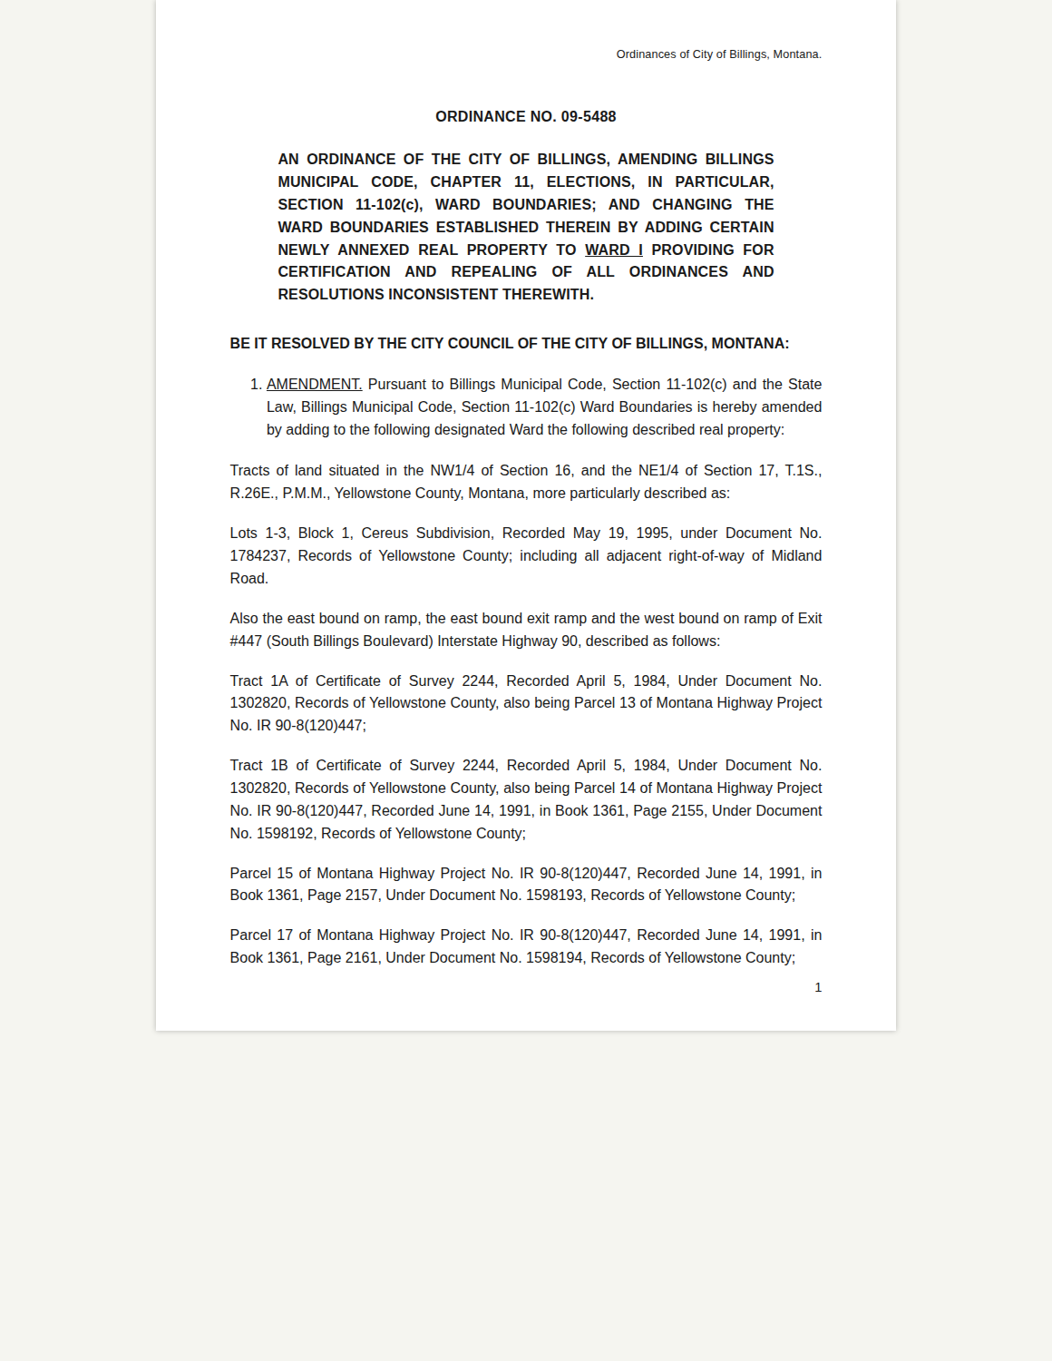Ordinances of City of Billings, Montana.
ORDINANCE NO. 09-5488
AN ORDINANCE OF THE CITY OF BILLINGS, AMENDING BILLINGS MUNICIPAL CODE, CHAPTER 11, ELECTIONS, IN PARTICULAR, SECTION 11-102(c), WARD BOUNDARIES; AND CHANGING THE WARD BOUNDARIES ESTABLISHED THEREIN BY ADDING CERTAIN NEWLY ANNEXED REAL PROPERTY TO WARD I PROVIDING FOR CERTIFICATION AND REPEALING OF ALL ORDINANCES AND RESOLUTIONS INCONSISTENT THEREWITH.
BE IT RESOLVED BY THE CITY COUNCIL OF THE CITY OF BILLINGS, MONTANA:
AMENDMENT. Pursuant to Billings Municipal Code, Section 11-102(c) and the State Law, Billings Municipal Code, Section 11-102(c) Ward Boundaries is hereby amended by adding to the following designated Ward the following described real property:
Tracts of land situated in the NW1/4 of Section 16, and the NE1/4 of Section 17, T.1S., R.26E., P.M.M., Yellowstone County, Montana, more particularly described as:
Lots 1-3, Block 1, Cereus Subdivision, Recorded May 19, 1995, under Document No. 1784237, Records of Yellowstone County; including all adjacent right-of-way of Midland Road.
Also the east bound on ramp, the east bound exit ramp and the west bound on ramp of Exit #447 (South Billings Boulevard) Interstate Highway 90, described as follows:
Tract 1A of Certificate of Survey 2244, Recorded April 5, 1984, Under Document No. 1302820, Records of Yellowstone County, also being Parcel 13 of Montana Highway Project No. IR 90-8(120)447;
Tract 1B of Certificate of Survey 2244, Recorded April 5, 1984, Under Document No. 1302820, Records of Yellowstone County, also being Parcel 14 of Montana Highway Project No. IR 90-8(120)447, Recorded June 14, 1991, in Book 1361, Page 2155, Under Document No. 1598192, Records of Yellowstone County;
Parcel 15 of Montana Highway Project No. IR 90-8(120)447, Recorded June 14, 1991, in Book 1361, Page 2157, Under Document No. 1598193, Records of Yellowstone County;
Parcel 17 of Montana Highway Project No. IR 90-8(120)447, Recorded June 14, 1991, in Book 1361, Page 2161, Under Document No. 1598194, Records of Yellowstone County;
1